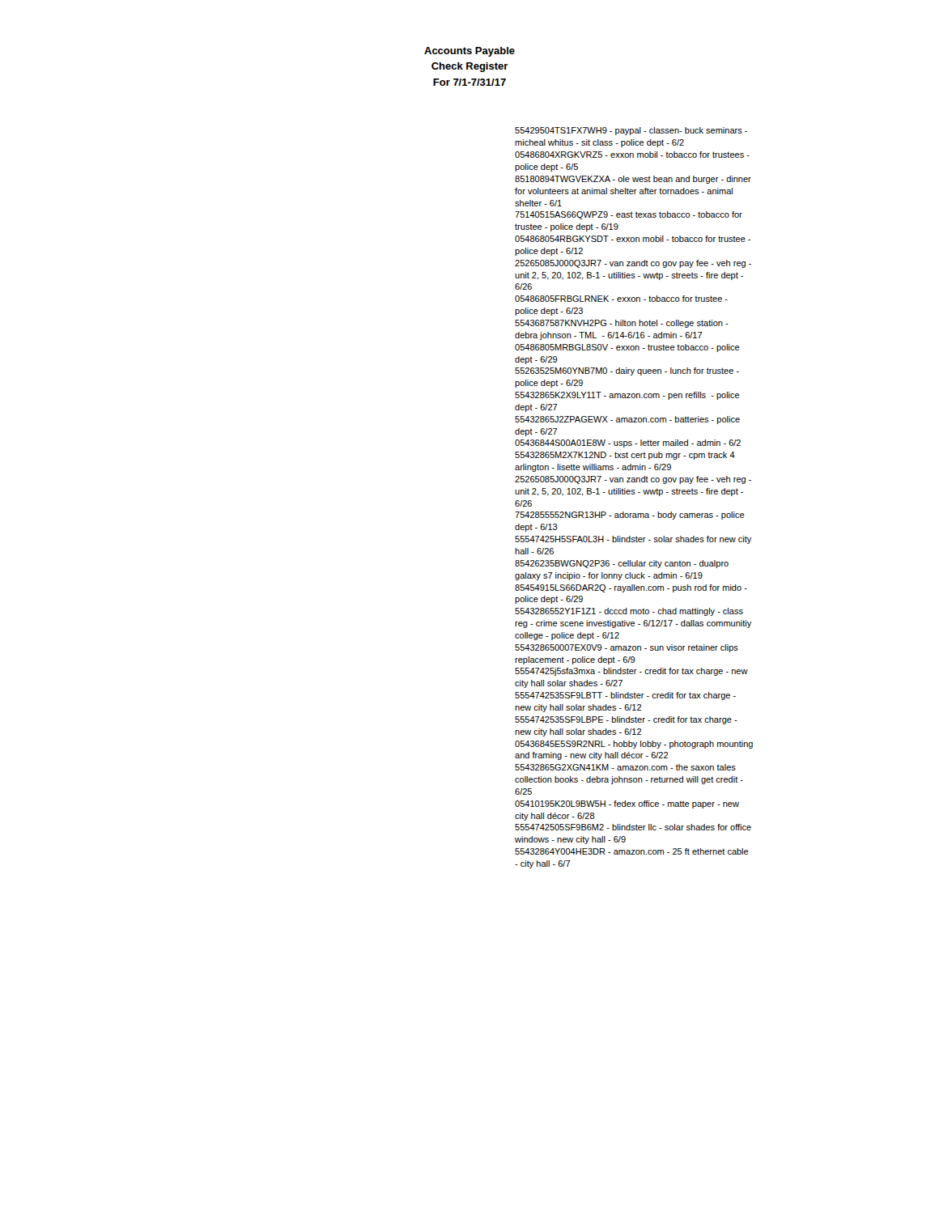Accounts Payable
Check Register
For 7/1-7/31/17
| | 55429504TS1FX7WH9 - paypal - classen- buck seminars - micheal whitus - sit class - police dept - 6/2 05486804XRGKVRZ5 - exxon mobil - tobacco for trustees - police dept - 6/5 85180894TWGVEKZXA - ole west bean and burger - dinner for volunteers at animal shelter after tornadoes - animal shelter - 6/1 75140515AS66QWPZ9 - east texas tobacco - tobacco for trustee - police dept - 6/19 054868054RBGKYSDT - exxon mobil - tobacco for trustee - police dept - 6/12 25265085J000Q3JR7 - van zandt co gov pay fee - veh reg - unit 2, 5, 20, 102, B-1 - utilities - wwtp - streets - fire dept - 6/26 05486805FRBGLRNEK - exxon - tobacco for trustee - police dept - 6/23 5543687587KNVH2PG - hilton hotel - college station - debra johnson - TML - 6/14-6/16 - admin - 6/17 05486805MRBGL8S0V - exxon - trustee tobacco - police dept - 6/29 55263525M60YNB7M0 - dairy queen - lunch for trustee - police dept - 6/29 55432865K2X9LY11T - amazon.com - pen refills - police dept - 6/27 55432865J2ZPAGEWX - amazon.com - batteries - police dept - 6/27 05436844S00A01E8W - usps - letter mailed - admin - 6/2 55432865M2X7K12ND - txst cert pub mgr - cpm track 4 arlington - lisette williams - admin - 6/29 25265085J000Q3JR7 - van zandt co gov pay fee - veh reg - unit 2, 5, 20, 102, B-1 - utilities - wwtp - streets - fire dept - 6/26 7542855552NGR13HP - adorama - body cameras - police dept - 6/13 55547425H5SFA0L3H - blindster - solar shades for new city hall - 6/26 85426235BWGNQ2P36 - cellular city canton - dualpro galaxy s7 incipio - for lonny cluck - admin - 6/19 85454915LS66DAR2Q - rayallen.com - push rod for mido - police dept - 6/29 5543286552Y1F1Z1 - dcccd moto - chad mattingly - class reg - crime scene investigative - 6/12/17 - dallas communitiy college - police dept - 6/12 554328650007EX0V9 - amazon - sun visor retainer clips replacement - police dept - 6/9 55547425j5sfa3mxa - blindster - credit for tax charge - new city hall solar shades - 6/27 5554742535SF9LBTT - blindster - credit for tax charge - new city hall solar shades - 6/12 5554742535SF9LBPE - blindster - credit for tax charge - new city hall solar shades - 6/12 05436845E5S9R2NRL - hobby lobby - photograph mounting and framing - new city hall décor - 6/22 55432865G2XGN41KM - amazon.com - the saxon tales collection books - debra johnson - returned will get credit - 6/25 05410195K20L9BW5H - fedex office - matte paper - new city hall décor - 6/28 5554742505SF9B6M2 - blindster llc - solar shades for office windows - new city hall - 6/9 55432864Y004HE3DR - amazon.com - 25 ft ethernet cable - city hall - 6/7 |